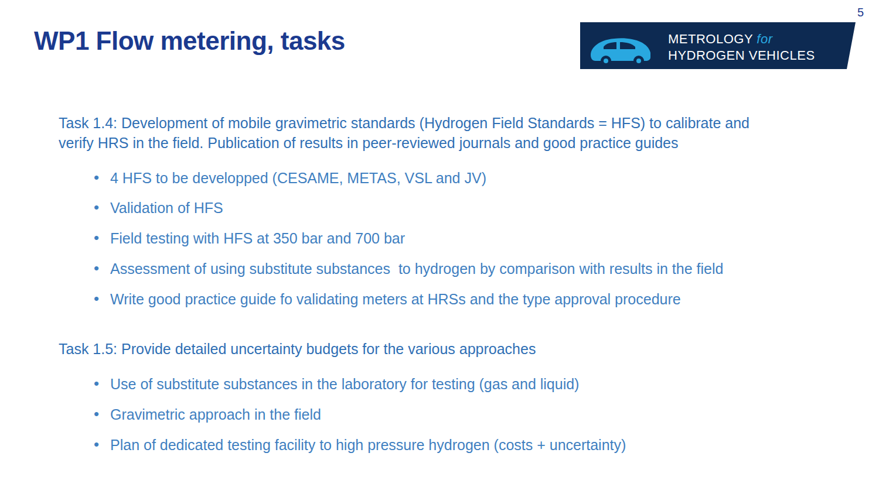5
WP1 Flow metering, tasks
Metrology for Hydrogen Vehicles METROLOGY for HYDROGEN VEHICLES
Task 1.4: Development of mobile gravimetric standards (Hydrogen Field Standards = HFS) to calibrate and verify HRS in the field. Publication of results in peer-reviewed journals and good practice guides
4 HFS to be developped (CESAME, METAS, VSL and JV)
Validation of HFS
Field testing with HFS at 350 bar and 700 bar
Assessment of using substitute substances to hydrogen by comparison with results in the field
Write good practice guide fo validating meters at HRSs and the type approval procedure
Task 1.5: Provide detailed uncertainty budgets for the various approaches
Use of substitute substances in the laboratory for testing (gas and liquid)
Gravimetric approach in the field
Plan of dedicated testing facility to high pressure hydrogen (costs + uncertainty)